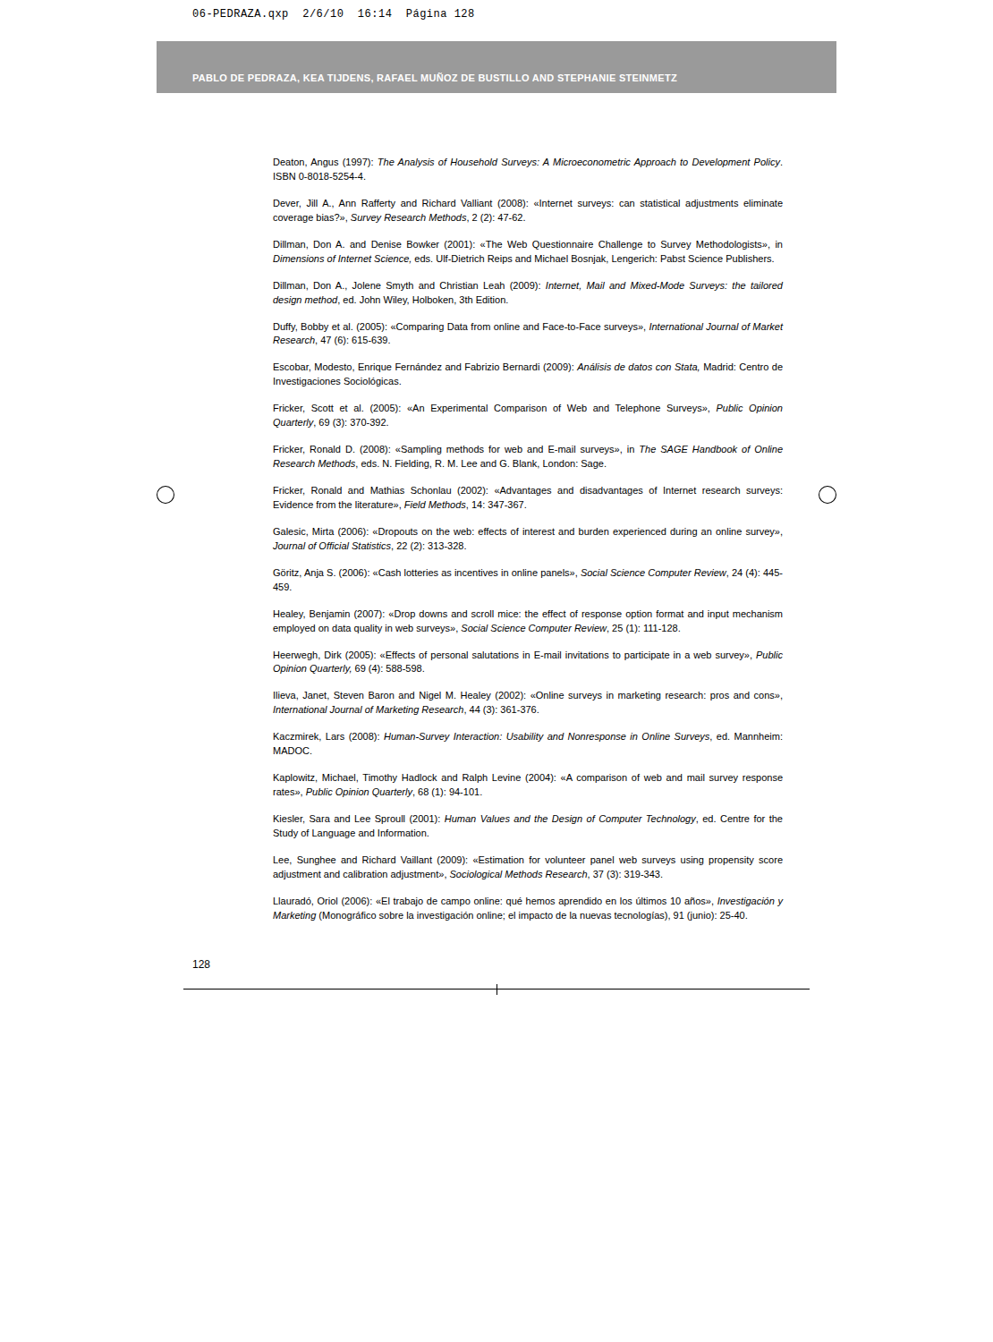06-PEDRAZA.qxp 2/6/10 16:14 Página 128
PABLO DE PEDRAZA, KEA TIJDENS, RAFAEL MUÑOZ DE BUSTILLO AND STEPHANIE STEINMETZ
Deaton, Angus (1997): The Analysis of Household Surveys: A Microeconometric Approach to Development Policy. ISBN 0-8018-5254-4.
Dever, Jill A., Ann Rafferty and Richard Valliant (2008): «Internet surveys: can statistical adjustments eliminate coverage bias?», Survey Research Methods, 2 (2): 47-62.
Dillman, Don A. and Denise Bowker (2001): «The Web Questionnaire Challenge to Survey Methodologists», in Dimensions of Internet Science, eds. Ulf-Dietrich Reips and Michael Bosnjak, Lengerich: Pabst Science Publishers.
Dillman, Don A., Jolene Smyth and Christian Leah (2009): Internet, Mail and Mixed-Mode Surveys: the tailored design method, ed. John Wiley, Holboken, 3th Edition.
Duffy, Bobby et al. (2005): «Comparing Data from online and Face-to-Face surveys», International Journal of Market Research, 47 (6): 615-639.
Escobar, Modesto, Enrique Fernández and Fabrizio Bernardi (2009): Análisis de datos con Stata, Madrid: Centro de Investigaciones Sociológicas.
Fricker, Scott et al. (2005): «An Experimental Comparison of Web and Telephone Surveys», Public Opinion Quarterly, 69 (3): 370-392.
Fricker, Ronald D. (2008): «Sampling methods for web and E-mail surveys», in The SAGE Handbook of Online Research Methods, eds. N. Fielding, R. M. Lee and G. Blank, London: Sage.
Fricker, Ronald and Mathias Schonlau (2002): «Advantages and disadvantages of Internet research surveys: Evidence from the literature», Field Methods, 14: 347-367.
Galesic, Mirta (2006): «Dropouts on the web: effects of interest and burden experienced during an online survey», Journal of Official Statistics, 22 (2): 313-328.
Göritz, Anja S. (2006): «Cash lotteries as incentives in online panels», Social Science Computer Review, 24 (4): 445-459.
Healey, Benjamin (2007): «Drop downs and scroll mice: the effect of response option format and input mechanism employed on data quality in web surveys», Social Science Computer Review, 25 (1): 111-128.
Heerwegh, Dirk (2005): «Effects of personal salutations in E-mail invitations to participate in a web survey», Public Opinion Quarterly, 69 (4): 588-598.
Ilieva, Janet, Steven Baron and Nigel M. Healey (2002): «Online surveys in marketing research: pros and cons», International Journal of Marketing Research, 44 (3): 361-376.
Kaczmirek, Lars (2008): Human-Survey Interaction: Usability and Nonresponse in Online Surveys, ed. Mannheim: MADOC.
Kaplowitz, Michael, Timothy Hadlock and Ralph Levine (2004): «A comparison of web and mail survey response rates», Public Opinion Quarterly, 68 (1): 94-101.
Kiesler, Sara and Lee Sproull (2001): Human Values and the Design of Computer Technology, ed. Centre for the Study of Language and Information.
Lee, Sunghee and Richard Vaillant (2009): «Estimation for volunteer panel web surveys using propensity score adjustment and calibration adjustment», Sociological Methods Research, 37 (3): 319-343.
Llauradó, Oriol (2006): «El trabajo de campo online: qué hemos aprendido en los últimos 10 años», Investigación y Marketing (Monográfico sobre la investigación online; el impacto de la nuevas tecnologías), 91 (junio): 25-40.
128